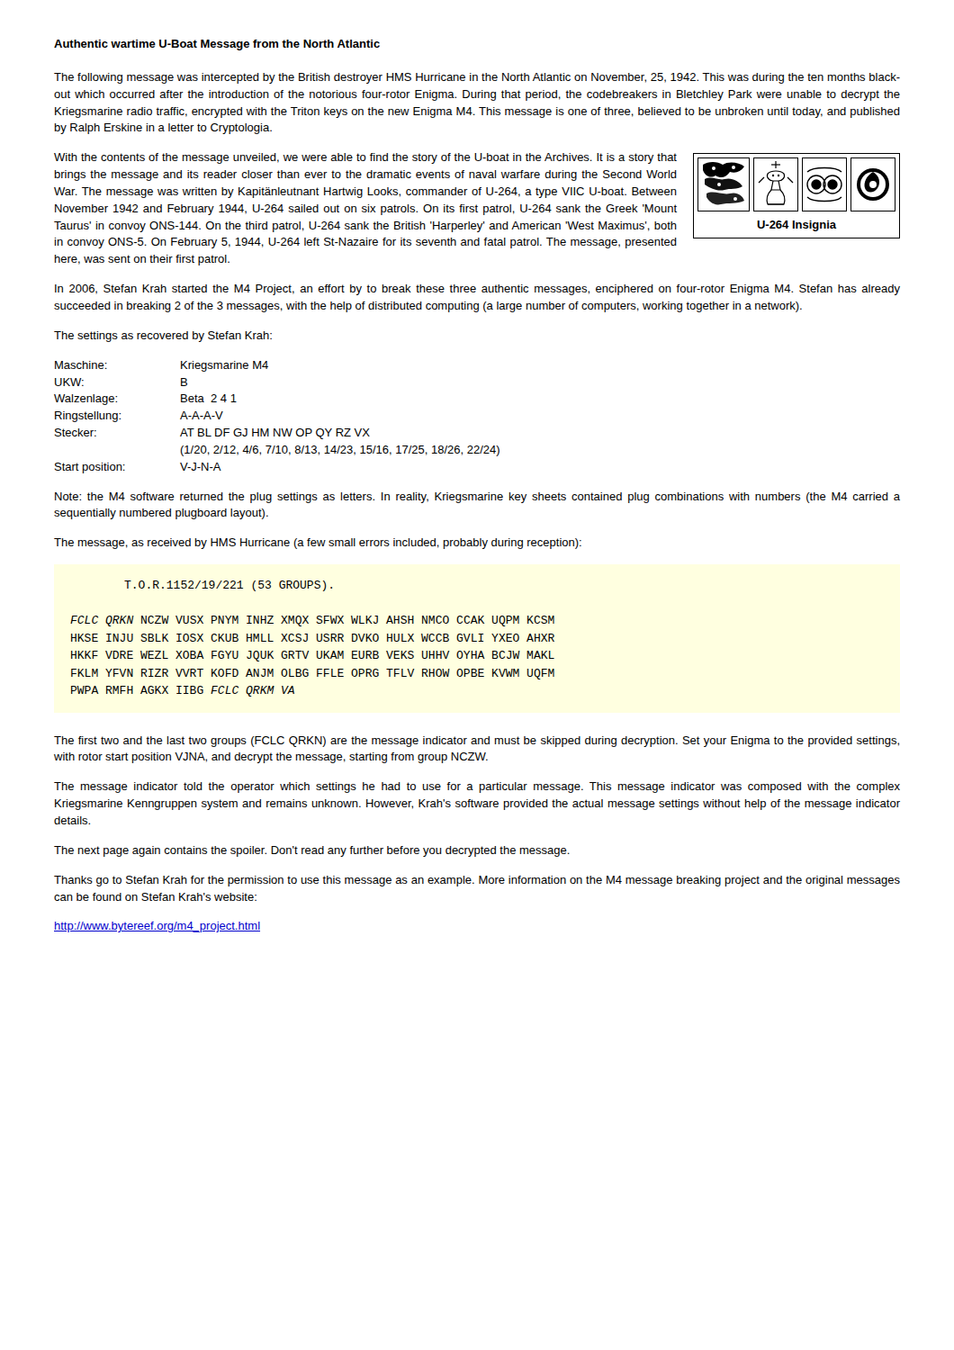Authentic wartime U-Boat Message from the North Atlantic
The following message was intercepted by the British destroyer HMS Hurricane in the North Atlantic on November, 25, 1942. This was during the ten months black-out which occurred after the introduction of the notorious four-rotor Enigma. During that period, the codebreakers in Bletchley Park were unable to decrypt the Kriegsmarine radio traffic, encrypted with the Triton keys on the new Enigma M4. This message is one of three, believed to be unbroken until today, and published by Ralph Erskine in a letter to Cryptologia.
U-264 Insignia
With the contents of the message unveiled, we were able to find the story of the U-boat in the Archives. It is a story that brings the message and its reader closer than ever to the dramatic events of naval warfare during the Second World War. The message was written by Kapitänleutnant Hartwig Looks, commander of U-264, a type VIIC U-boat. Between November 1942 and February 1944, U-264 sailed out on six patrols. On its first patrol, U-264 sank the Greek 'Mount Taurus' in convoy ONS-144. On the third patrol, U-264 sank the British 'Harperley' and American 'West Maximus', both in convoy ONS-5. On February 5, 1944, U-264 left St-Nazaire for its seventh and fatal patrol. The message, presented here, was sent on their first patrol.
In 2006, Stefan Krah started the M4 Project, an effort by to break these three authentic messages, enciphered on four-rotor Enigma M4. Stefan has already succeeded in breaking 2 of the 3 messages, with the help of distributed computing (a large number of computers, working together in a network).
The settings as recovered by Stefan Krah:
| Maschine: | Kriegsmarine M4 |
| UKW: | B |
| Walzenlage: | Beta 2 4 1 |
| Ringstellung: | A-A-A-V |
| Stecker: | AT BL DF GJ HM NW OP QY RZ VX (1/20, 2/12, 4/6, 7/10, 8/13, 14/23, 15/16, 17/25, 18/26, 22/24) |
| Start position: | V-J-N-A |
Note: the M4 software returned the plug settings as letters. In reality, Kriegsmarine key sheets contained plug combinations with numbers (the M4 carried a sequentially numbered plugboard layout).
The message, as received by HMS Hurricane (a few small errors included, probably during reception):
T.O.R.1152/19/221 (53 GROUPS). FCLC QRKN NCZW VUSX PNYM INHZ XMQX SFWX WLKJ AHSH NMCO CCAK UQPM KCSM HKSE INJU SBLK IOSX CKUB HMLL XCSJ USRR DVKO HULX WCCB GVLI YXEO AHXR HKKF VDRE WEZL XOBA FGYU JQUK GRTV UKAM EURB VEKS UHHV OYHA BCJW MAKL FKLM YFVN RIZR VVRT KOFD ANJM OLBG FFLE OPRG TFLV RHOW OPBE KVWM UQFM PWPA RMFH AGKX IIBG FCLC QRKM VA
The first two and the last two groups (FCLC QRKN) are the message indicator and must be skipped during decryption. Set your Enigma to the provided settings, with rotor start position VJNA, and decrypt the message, starting from group NCZW.
The message indicator told the operator which settings he had to use for a particular message. This message indicator was composed with the complex Kriegsmarine Kenngruppen system and remains unknown. However, Krah's software provided the actual message settings without help of the message indicator details.
The next page again contains the spoiler. Don't read any further before you decrypted the message.
Thanks go to Stefan Krah for the permission to use this message as an example. More information on the M4 message breaking project and the original messages can be found on Stefan Krah's website:
http://www.bytereef.org/m4_project.html